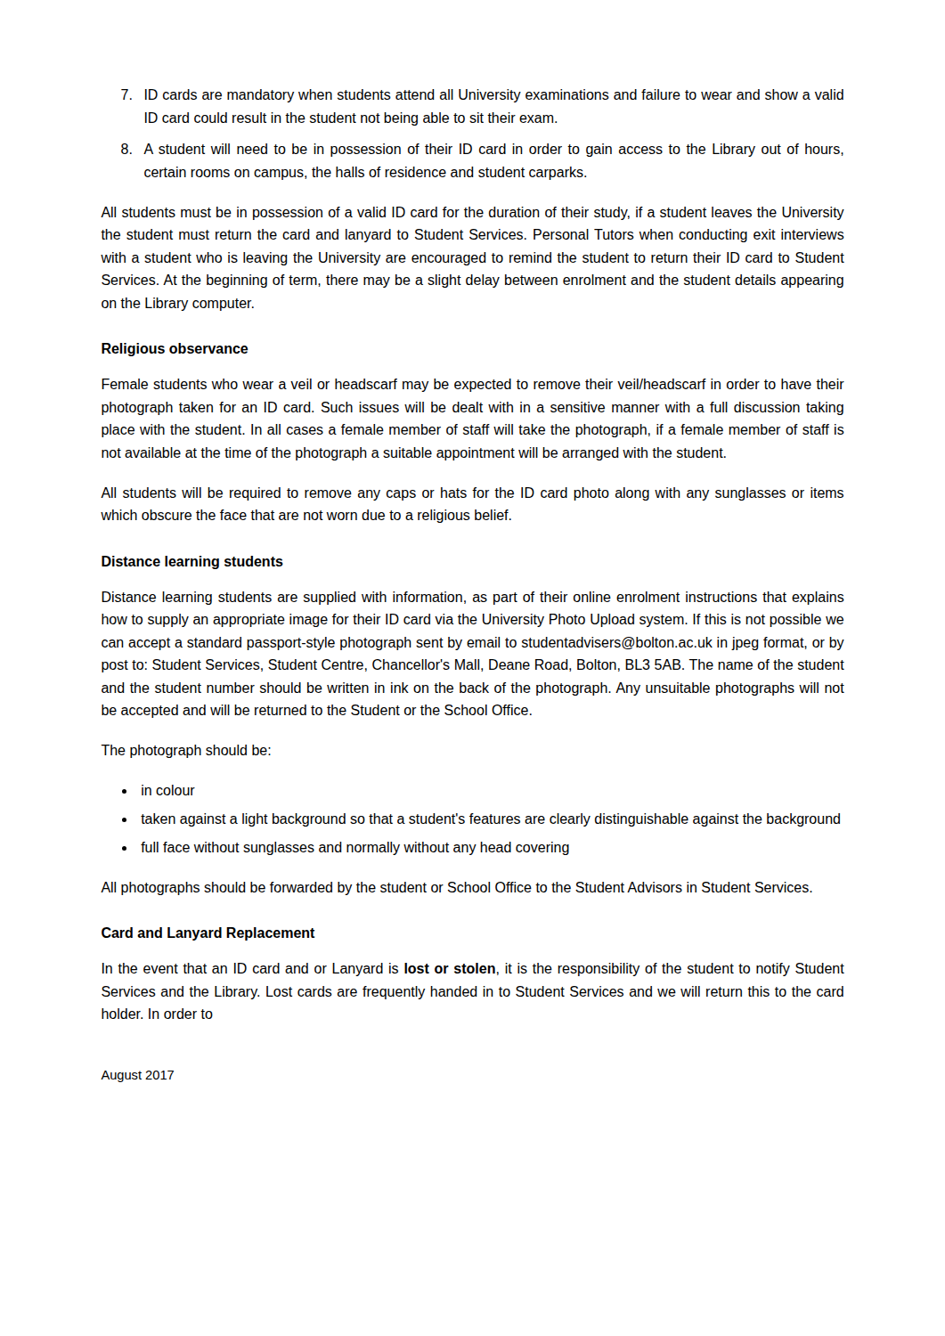ID cards are mandatory when students attend all University examinations and failure to wear and show a valid ID card could result in the student not being able to sit their exam.
A student will need to be in possession of their ID card in order to gain access to the Library out of hours, certain rooms on campus, the halls of residence and student carparks.
All students must be in possession of a valid ID card for the duration of their study, if a student leaves the University the student must return the card and lanyard to Student Services. Personal Tutors when conducting exit interviews with a student who is leaving the University are encouraged to remind the student to return their ID card to Student Services. At the beginning of term, there may be a slight delay between enrolment and the student details appearing on the Library computer.
Religious observance
Female students who wear a veil or headscarf may be expected to remove their veil/headscarf in order to have their photograph taken for an ID card. Such issues will be dealt with in a sensitive manner with a full discussion taking place with the student. In all cases a female member of staff will take the photograph, if a female member of staff is not available at the time of the photograph a suitable appointment will be arranged with the student.
All students will be required to remove any caps or hats for the ID card photo along with any sunglasses or items which obscure the face that are not worn due to a religious belief.
Distance learning students
Distance learning students are supplied with information, as part of their online enrolment instructions that explains how to supply an appropriate image for their ID card via the University Photo Upload system. If this is not possible we can accept a standard passport-style photograph sent by email to studentadvisers@bolton.ac.uk in jpeg format, or by post to: Student Services, Student Centre, Chancellor's Mall, Deane Road, Bolton, BL3 5AB. The name of the student and the student number should be written in ink on the back of the photograph. Any unsuitable photographs will not be accepted and will be returned to the Student or the School Office.
The photograph should be:
in colour
taken against a light background so that a student's features are clearly distinguishable against the background
full face without sunglasses and normally without any head covering
All photographs should be forwarded by the student or School Office to the Student Advisors in Student Services.
Card and Lanyard Replacement
In the event that an ID card and or Lanyard is lost or stolen, it is the responsibility of the student to notify Student Services and the Library. Lost cards are frequently handed in to Student Services and we will return this to the card holder. In order to
August 2017